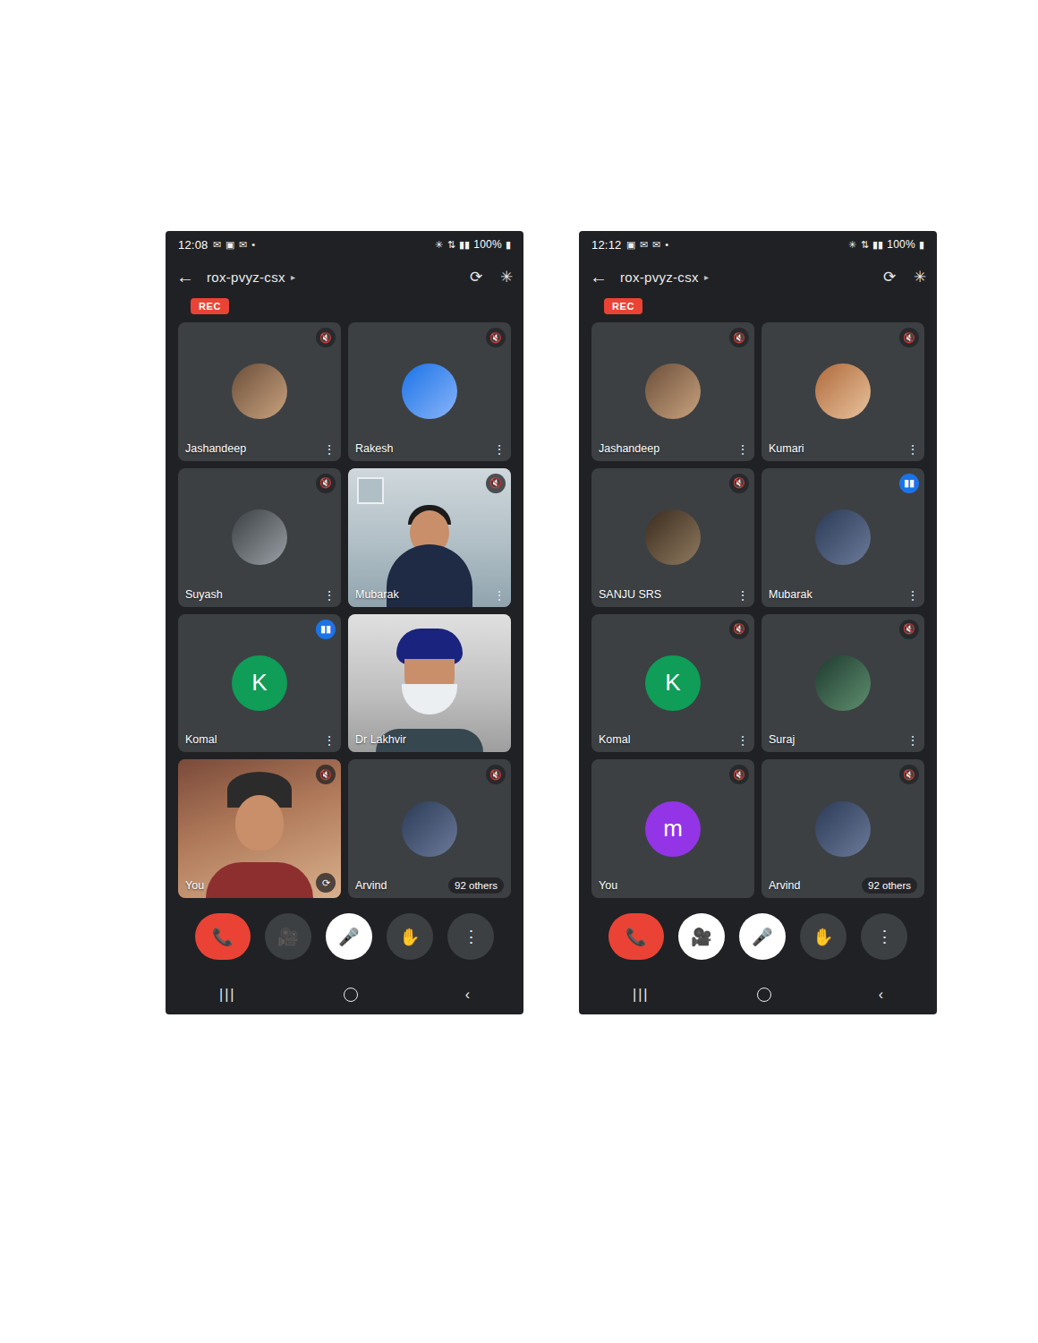12:08 ✉ ▣ ✉ •
✳ ⇅ ▮▮ 100% ▮
← rox-pvyz-csx ▸ ⟳ ✳
REC
🔇
Jashandeep
⋮
🔇
Rakesh
⋮
🔇
Suyash
⋮
🔇
Mubarak
⋮
K
▮▮
Komal
⋮
Dr Lakhvir
🔇
You
⟳
🔇
Arvind
92 others
📞
🎥
🎤
✋
⋮
||| ‹
12:12 ▣ ✉ ✉ •
✳ ⇅ ▮▮ 100% ▮
← rox-pvyz-csx ▸ ⟳ ✳
REC
🔇
Jashandeep
⋮
🔇
Kumari
⋮
🔇
SANJU SRS
⋮
▮▮
Mubarak
⋮
K
🔇
Komal
⋮
🔇
Suraj
⋮
m
🔇
You
🔇
Arvind
92 others
📞
🎥
🎤
✋
⋮
||| ‹